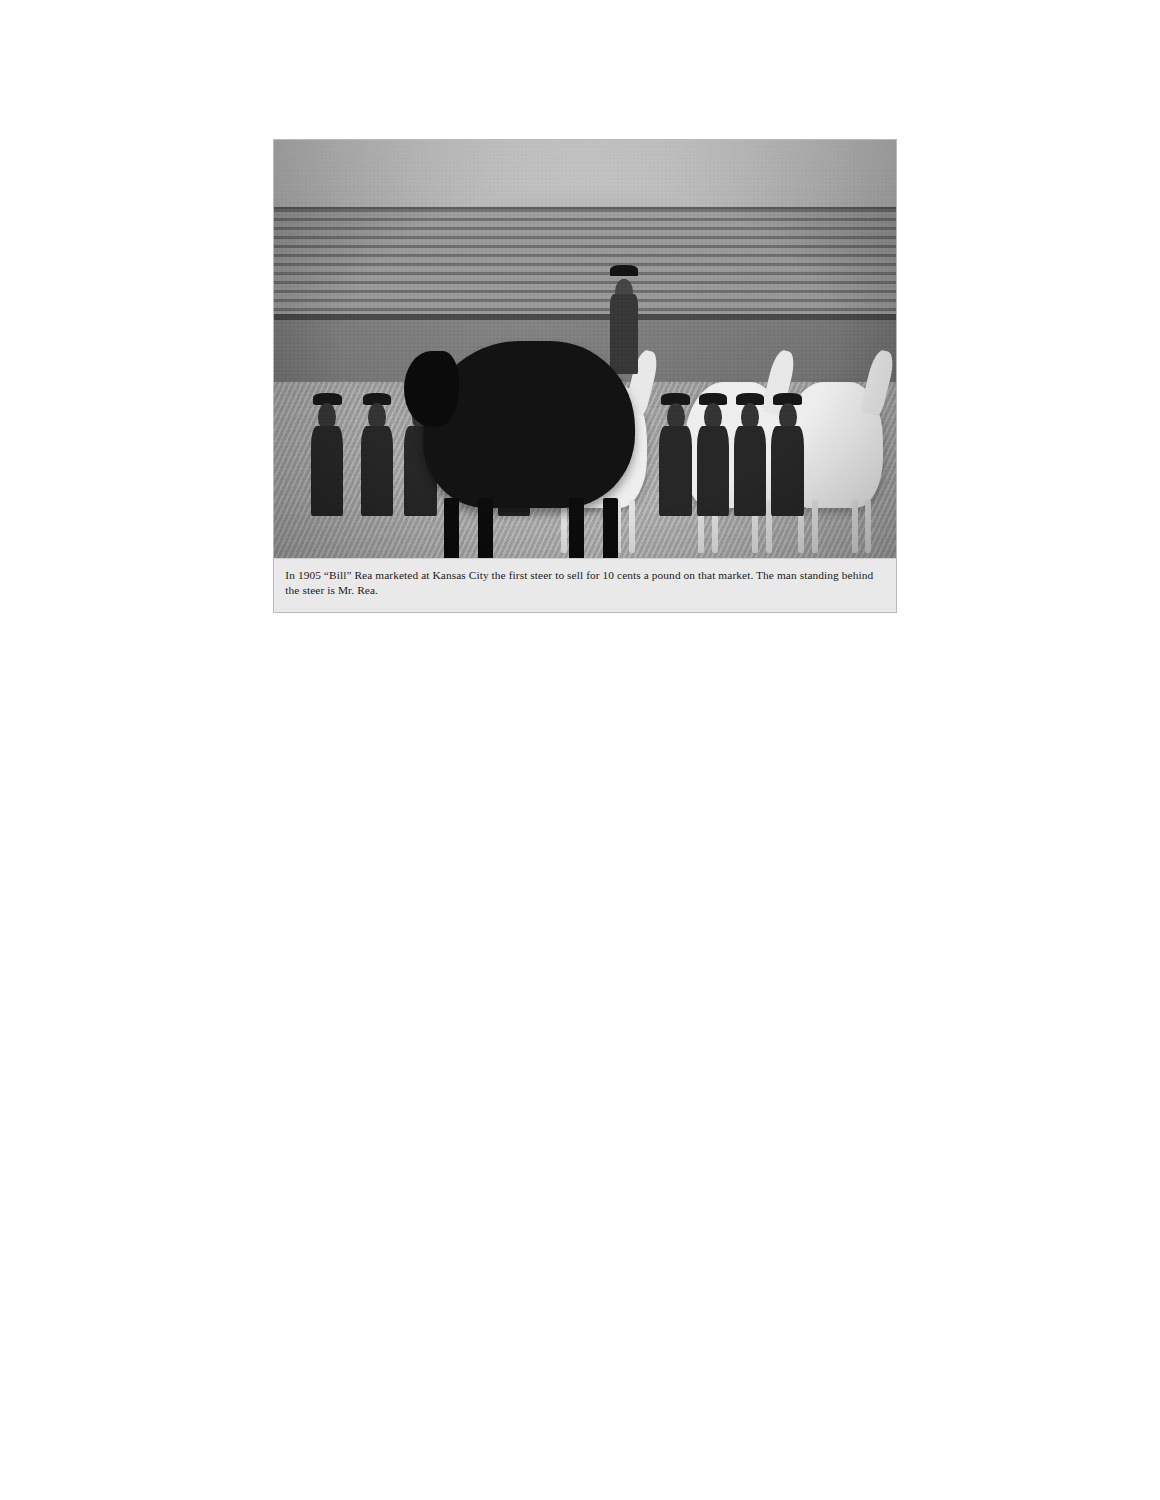In 1905 “Bill” Rea marketed at Kansas City the first steer to sell for 10 cents a pound on that market. The man standing behind the steer is Mr. Rea.